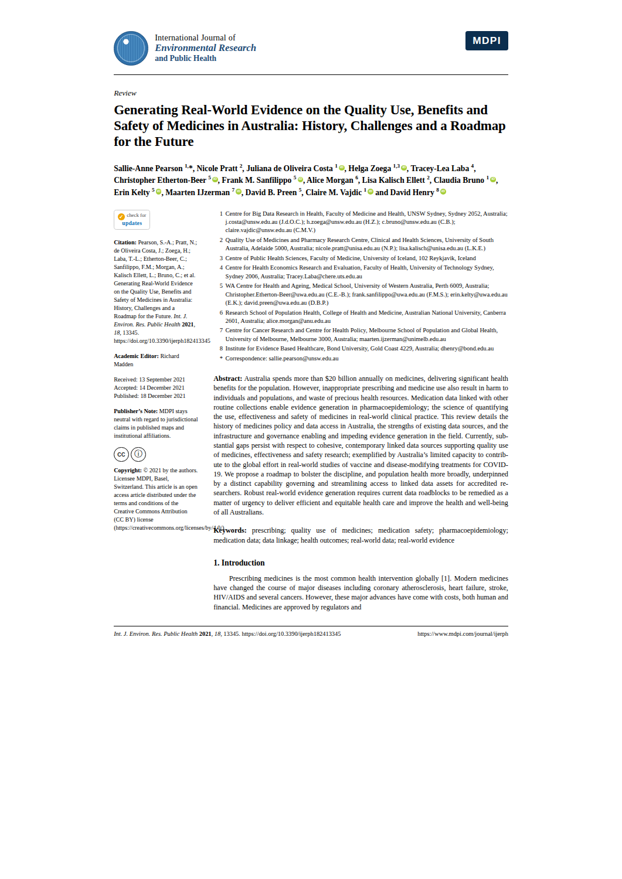International Journal of
Environmental Research
and Public Health
MDPI
Review
Generating Real-World Evidence on the Quality Use, Benefits and Safety of Medicines in Australia: History, Challenges and a Roadmap for the Future
Sallie-Anne Pearson 1,*, Nicole Pratt 2, Juliana de Oliveira Costa 1 , Helga Zoega 1,3 , Tracey-Lea Laba 4, Christopher Etherton-Beer 5 , Frank M. Sanfilippo 5 , Alice Morgan 6, Lisa Kalisch Ellett 2, Claudia Bruno 1 , Erin Kelty 5 , Maarten IJzerman 7 , David B. Preen 5, Claire M. Vajdic 1 and David Henry 8
✓check for
updates
Citation: Pearson, S.-A.; Pratt, N.; de Oliveira Costa, J.; Zoega, H.; Laba, T.-L.; Etherton-Beer, C.; Sanfilippo, F.M.; Morgan, A.; Kalisch Ellett, L.; Bruno, C.; et al. Generating Real-World Evidence on the Quality Use, Benefits and Safety of Medicines in Australia: History, Challenges and a Roadmap for the Future. Int. J. Environ. Res. Public Health 2021, 18, 13345. https://doi.org/10.3390/ijerph182413345
Academic Editor: Richard Madden
Received: 13 September 2021
Accepted: 14 December 2021
Published: 18 December 2021
Publisher’s Note: MDPI stays neutral with regard to jurisdictional claims in published maps and institutional affiliations.
cc ⓘ
Copyright: © 2021 by the authors. Licensee MDPI, Basel, Switzerland. This article is an open access article distributed under the terms and conditions of the Creative Commons Attribution (CC BY) license (https://creativecommons.org/licenses/by/4.0/).
1 Centre for Big Data Research in Health, Faculty of Medicine and Health, UNSW Sydney, Sydney 2052, Australia; j.costa@unsw.edu.au (J.d.O.C.); h.zoega@unsw.edu.au (H.Z.); c.bruno@unsw.edu.au (C.B.); claire.vajdic@unsw.edu.au (C.M.V.)
2 Quality Use of Medicines and Pharmacy Research Centre, Clinical and Health Sciences, University of South Australia, Adelaide 5000, Australia; nicole.pratt@unisa.edu.au (N.P.); lisa.kalisch@unisa.edu.au (L.K.E.)
3 Centre of Public Health Sciences, Faculty of Medicine, University of Iceland, 102 Reykjavik, Iceland
4 Centre for Health Economics Research and Evaluation, Faculty of Health, University of Technology Sydney, Sydney 2006, Australia; Tracey.Laba@chere.uts.edu.au
5 WA Centre for Health and Ageing, Medical School, University of Western Australia, Perth 6009, Australia; Christopher.Etherton-Beer@uwa.edu.au (C.E.-B.); frank.sanfilippo@uwa.edu.au (F.M.S.); erin.kelty@uwa.edu.au (E.K.); david.preen@uwa.edu.au (D.B.P.)
6 Research School of Population Health, College of Health and Medicine, Australian National University, Canberra 2601, Australia; alice.morgan@anu.edu.au
7 Centre for Cancer Research and Centre for Health Policy, Melbourne School of Population and Global Health, University of Melbourne, Melbourne 3000, Australia; maarten.ijzerman@unimelb.edu.au
8 Institute for Evidence Based Healthcare, Bond University, Gold Coast 4229, Australia; dhenry@bond.edu.au
*Correspondence: sallie.pearson@unsw.edu.au
Abstract: Australia spends more than $20 billion annually on medicines, delivering significant health benefits for the population. However, inappropriate prescribing and medicine use also result in harm to individuals and populations, and waste of precious health resources. Medication data linked with other routine collections enable evidence generation in pharmacoepidemiology; the science of quantifying the use, effectiveness and safety of medicines in real-world clinical practice. This review details the history of medicines policy and data access in Australia, the strengths of existing data sources, and the infrastructure and governance enabling and impeding evidence generation in the field. Currently, substantial gaps persist with respect to cohesive, contemporary linked data sources supporting quality use of medicines, effectiveness and safety research; exemplified by Australia’s limited capacity to contribute to the global effort in real-world studies of vaccine and disease-modifying treatments for COVID-19. We propose a roadmap to bolster the discipline, and population health more broadly, underpinned by a distinct capability governing and streamlining access to linked data assets for accredited researchers. Robust real-world evidence generation requires current data roadblocks to be remedied as a matter of urgency to deliver efficient and equitable health care and improve the health and well-being of all Australians.
Keywords: prescribing; quality use of medicines; medication safety; pharmacoepidemiology; medication data; data linkage; health outcomes; real-world data; real-world evidence
1. Introduction
Prescribing medicines is the most common health intervention globally [1]. Modern medicines have changed the course of major diseases including coronary atherosclerosis, heart failure, stroke, HIV/AIDS and several cancers. However, these major advances have come with costs, both human and financial. Medicines are approved by regulators and
Int. J. Environ. Res. Public Health 2021, 18, 13345. https://doi.org/10.3390/ijerph182413345
https://www.mdpi.com/journal/ijerph